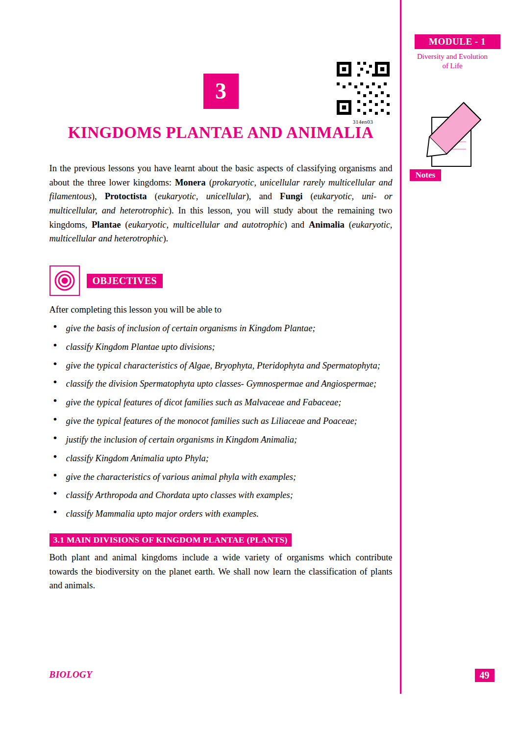MODULE - 1
Diversity and Evolution
of Life
Notes
3
314en03
KINGDOMS PLANTAE AND ANIMALIA
In the previous lessons you have learnt about the basic aspects of classifying organisms and about the three lower kingdoms: Monera (prokaryotic, unicellular rarely multicellular and filamentous), Protoctista (eukaryotic, unicellular), and Fungi (eukaryotic, uni- or multicellular, and heterotrophic). In this lesson, you will study about the remaining two kingdoms, Plantae (eukaryotic, multicellular and autotrophic) and Animalia (eukaryotic, multicellular and heterotrophic).
OBJECTIVES
After completing this lesson you will be able to
give the basis of inclusion of certain organisms in Kingdom Plantae;
classify Kingdom Plantae upto divisions;
give the typical characteristics of Algae, Bryophyta, Pteridophyta and Spermatophyta;
classify the division Spermatophyta upto classes- Gymnospermae and Angiospermae;
give the typical features of dicot families such as Malvaceae and Fabaceae;
give the typical features of the monocot families such as Liliaceae and Poaceae;
justify the inclusion of certain organisms in Kingdom Animalia;
classify Kingdom Animalia upto Phyla;
give the characteristics of various animal phyla with examples;
classify Arthropoda and Chordata upto classes with examples;
classify Mammalia upto major orders with examples.
3.1 MAIN DIVISIONS OF KINGDOM PLANTAE (PLANTS)
Both plant and animal kingdoms include a wide variety of organisms which contribute towards the biodiversity on the planet earth. We shall now learn the classification of plants and animals.
BIOLOGY 49